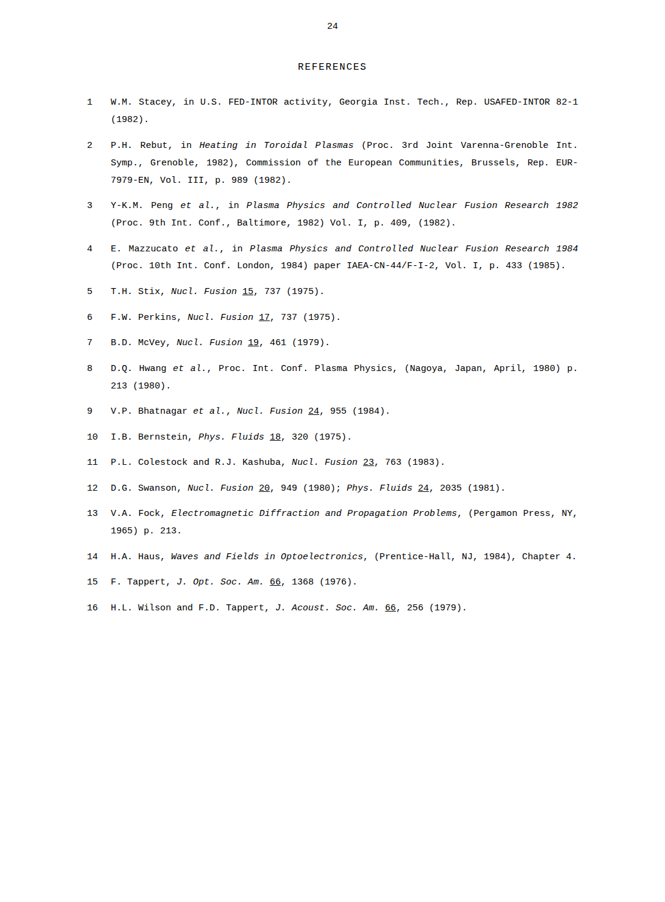24
REFERENCES
W.M. Stacey, in U.S. FED-INTOR activity, Georgia Inst. Tech., Rep. USAFED-INTOR 82-1 (1982).
P.H. Rebut, in Heating in Toroidal Plasmas (Proc. 3rd Joint Varenna-Grenoble Int. Symp., Grenoble, 1982), Commission of the European Communities, Brussels, Rep. EUR-7979-EN, Vol. III, p. 989 (1982).
Y-K.M. Peng et al., in Plasma Physics and Controlled Nuclear Fusion Research 1982 (Proc. 9th Int. Conf., Baltimore, 1982) Vol. I, p. 409, (1982).
E. Mazzucato et al., in Plasma Physics and Controlled Nuclear Fusion Research 1984 (Proc. 10th Int. Conf. London, 1984) paper IAEA-CN-44/F-I-2, Vol. I, p. 433 (1985).
T.H. Stix, Nucl. Fusion 15, 737 (1975).
F.W. Perkins, Nucl. Fusion 17, 737 (1975).
B.D. McVey, Nucl. Fusion 19, 461 (1979).
D.Q. Hwang et al., Proc. Int. Conf. Plasma Physics, (Nagoya, Japan, April, 1980) p. 213 (1980).
V.P. Bhatnagar et al., Nucl. Fusion 24, 955 (1984).
I.B. Bernstein, Phys. Fluids 18, 320 (1975).
P.L. Colestock and R.J. Kashuba, Nucl. Fusion 23, 763 (1983).
D.G. Swanson, Nucl. Fusion 20, 949 (1980); Phys. Fluids 24, 2035 (1981).
V.A. Fock, Electromagnetic Diffraction and Propagation Problems, (Pergamon Press, NY, 1965) p. 213.
H.A. Haus, Waves and Fields in Optoelectronics, (Prentice-Hall, NJ, 1984), Chapter 4.
F. Tappert, J. Opt. Soc. Am. 66, 1368 (1976).
H.L. Wilson and F.D. Tappert, J. Acoust. Soc. Am. 66, 256 (1979).